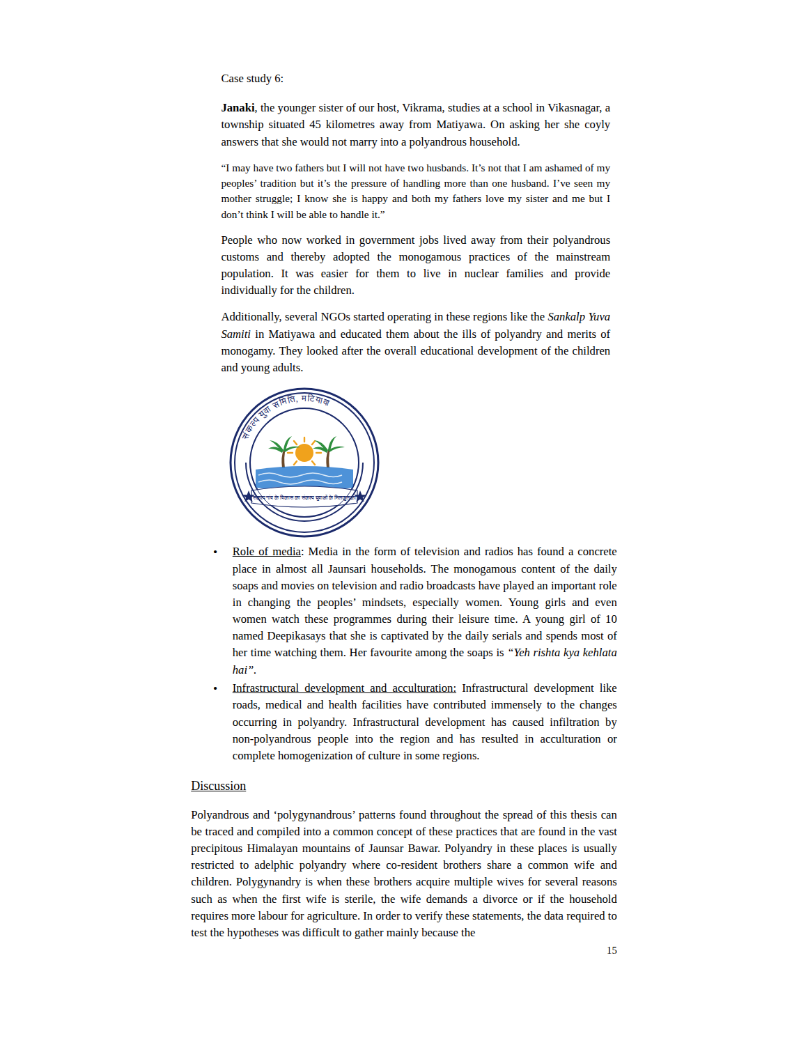Case study 6:
Janaki, the younger sister of our host, Vikrama, studies at a school in Vikasnagar, a township situated 45 kilometres away from Matiyawa. On asking her she coyly answers that she would not marry into a polyandrous household.
“I may have two fathers but I will not have two husbands. It’s not that I am ashamed of my peoples’ tradition but it’s the pressure of handling more than one husband. I’ve seen my mother struggle; I know she is happy and both my fathers love my sister and me but I don’t think I will be able to handle it.”
People who now worked in government jobs lived away from their polyandrous customs and thereby adopted the monogamous practices of the mainstream population. It was easier for them to live in nuclear families and provide individually for the children.
Additionally, several NGOs started operating in these regions like the Sankalp Yuva Samiti in Matiyawa and educated them about the ills of polyandry and merits of monogamy. They looked after the overall educational development of the children and young adults.
संकल्प युवा समिति, मटियावा संकल्प गांव के विकास का संकल्प युवाओं के मिलजुल का
Role of media: Media in the form of television and radios has found a concrete place in almost all Jaunsari households. The monogamous content of the daily soaps and movies on television and radio broadcasts have played an important role in changing the peoples’ mindsets, especially women. Young girls and even women watch these programmes during their leisure time. A young girl of 10 named Deepikasays that she is captivated by the daily serials and spends most of her time watching them. Her favourite among the soaps is “Yeh rishta kya kehlata hai”.
Infrastructural development and acculturation: Infrastructural development like roads, medical and health facilities have contributed immensely to the changes occurring in polyandry. Infrastructural development has caused infiltration by non-polyandrous people into the region and has resulted in acculturation or complete homogenization of culture in some regions.
Discussion
Polyandrous and ‘polygynandrous’ patterns found throughout the spread of this thesis can be traced and compiled into a common concept of these practices that are found in the vast precipitous Himalayan mountains of Jaunsar Bawar. Polyandry in these places is usually restricted to adelphic polyandry where co-resident brothers share a common wife and children. Polygynandry is when these brothers acquire multiple wives for several reasons such as when the first wife is sterile, the wife demands a divorce or if the household requires more labour for agriculture. In order to verify these statements, the data required to test the hypotheses was difficult to gather mainly because the
15